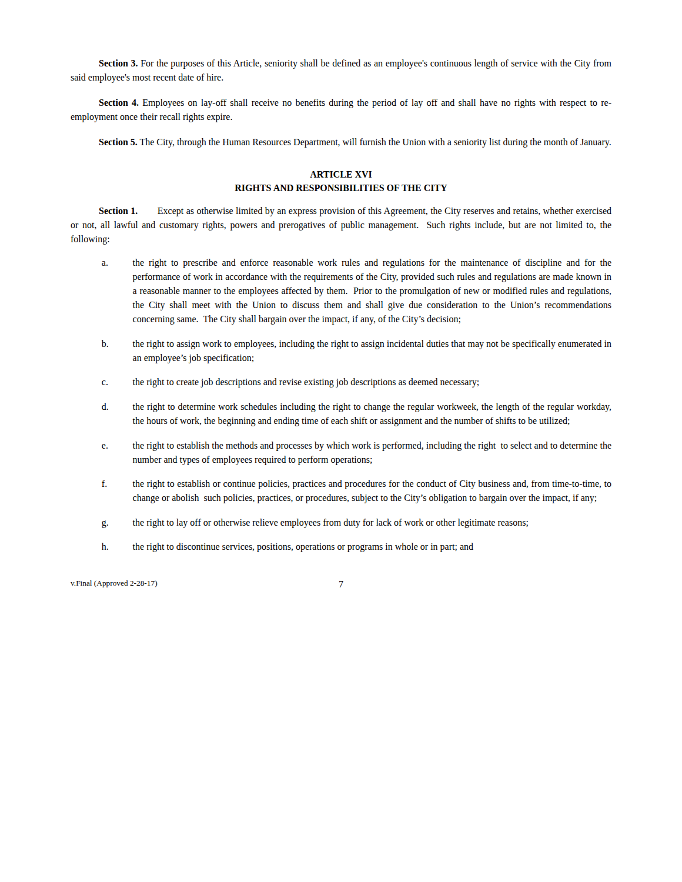Section 3. For the purposes of this Article, seniority shall be defined as an employee's continuous length of service with the City from said employee's most recent date of hire.
Section 4. Employees on lay-off shall receive no benefits during the period of lay off and shall have no rights with respect to re-employment once their recall rights expire.
Section 5. The City, through the Human Resources Department, will furnish the Union with a seniority list during the month of January.
ARTICLE XVI
RIGHTS AND RESPONSIBILITIES OF THE CITY
Section 1. Except as otherwise limited by an express provision of this Agreement, the City reserves and retains, whether exercised or not, all lawful and customary rights, powers and prerogatives of public management. Such rights include, but are not limited to, the following:
the right to prescribe and enforce reasonable work rules and regulations for the maintenance of discipline and for the performance of work in accordance with the requirements of the City, provided such rules and regulations are made known in a reasonable manner to the employees affected by them. Prior to the promulgation of new or modified rules and regulations, the City shall meet with the Union to discuss them and shall give due consideration to the Union’s recommendations concerning same. The City shall bargain over the impact, if any, of the City’s decision;
the right to assign work to employees, including the right to assign incidental duties that may not be specifically enumerated in an employee’s job specification;
the right to create job descriptions and revise existing job descriptions as deemed necessary;
the right to determine work schedules including the right to change the regular workweek, the length of the regular workday, the hours of work, the beginning and ending time of each shift or assignment and the number of shifts to be utilized;
the right to establish the methods and processes by which work is performed, including the right to select and to determine the number and types of employees required to perform operations;
the right to establish or continue policies, practices and procedures for the conduct of City business and, from time-to-time, to change or abolish such policies, practices, or procedures, subject to the City’s obligation to bargain over the impact, if any;
the right to lay off or otherwise relieve employees from duty for lack of work or other legitimate reasons;
the right to discontinue services, positions, operations or programs in whole or in part; and
v.Final (Approved 2-28-17) 7